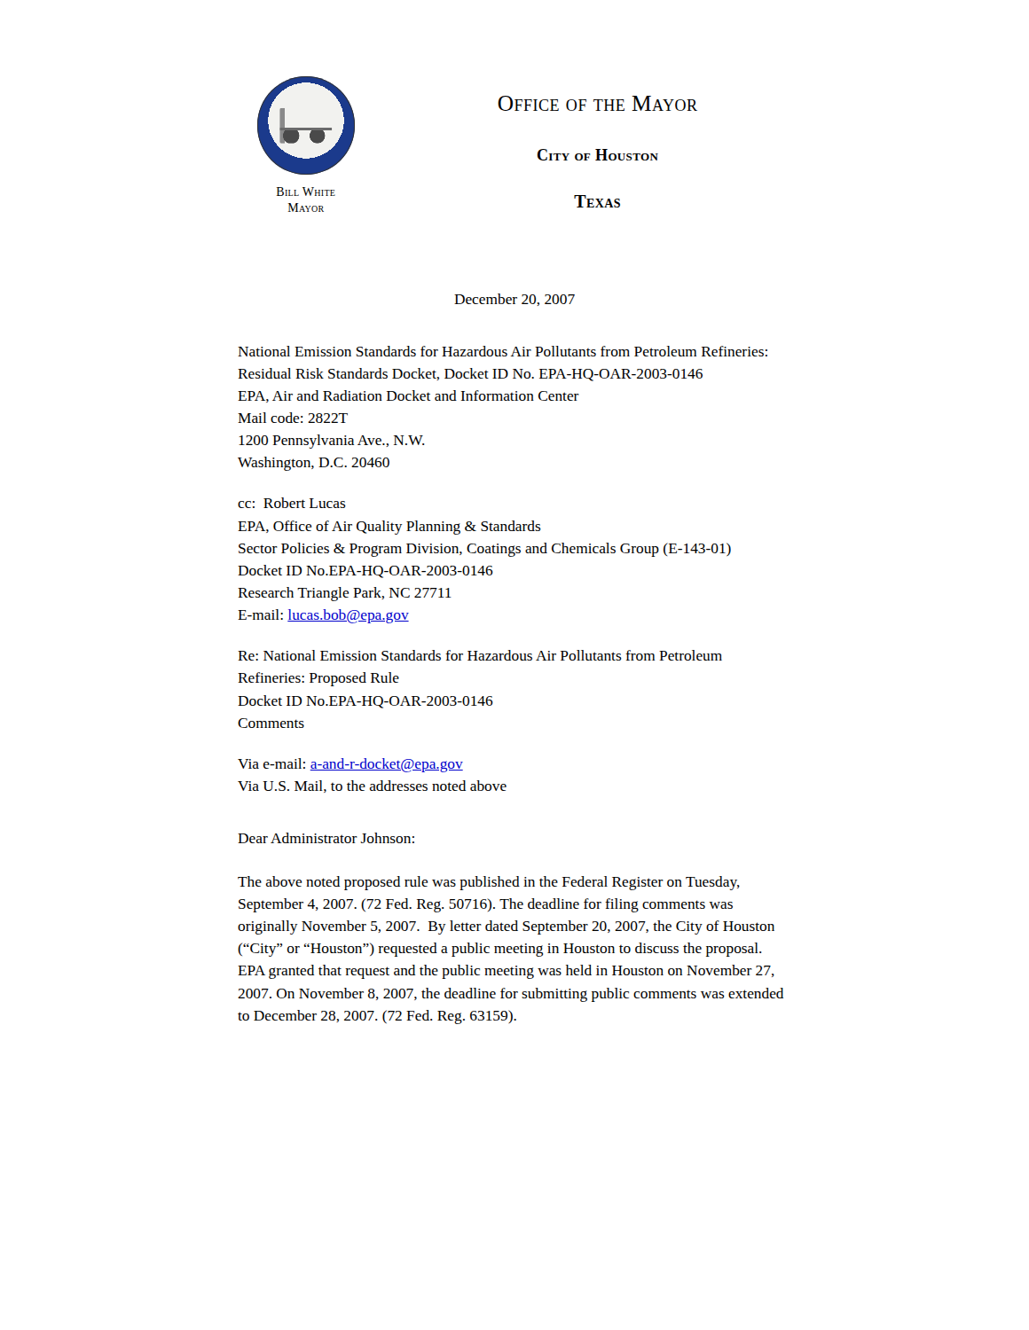Bill White Mayor
Office of the Mayor
City of Houston
Texas
December 20, 2007
National Emission Standards for Hazardous Air Pollutants from Petroleum Refineries:
Residual Risk Standards Docket, Docket ID No. EPA-HQ-OAR-2003-0146
EPA, Air and Radiation Docket and Information Center
Mail code: 2822T
1200 Pennsylvania Ave., N.W.
Washington, D.C. 20460
cc: Robert Lucas
EPA, Office of Air Quality Planning & Standards
Sector Policies & Program Division, Coatings and Chemicals Group (E-143-01)
Docket ID No.EPA-HQ-OAR-2003-0146
Research Triangle Park, NC 27711
E-mail: lucas.bob@epa.gov
Re: National Emission Standards for Hazardous Air Pollutants from Petroleum
Refineries: Proposed Rule
Docket ID No.EPA-HQ-OAR-2003-0146
Comments
Via e-mail: a-and-r-docket@epa.gov
Via U.S. Mail, to the addresses noted above
Dear Administrator Johnson:
The above noted proposed rule was published in the Federal Register on Tuesday, September 4, 2007. (72 Fed. Reg. 50716). The deadline for filing comments was originally November 5, 2007. By letter dated September 20, 2007, the City of Houston (“City” or “Houston”) requested a public meeting in Houston to discuss the proposal. EPA granted that request and the public meeting was held in Houston on November 27, 2007. On November 8, 2007, the deadline for submitting public comments was extended to December 28, 2007. (72 Fed. Reg. 63159).